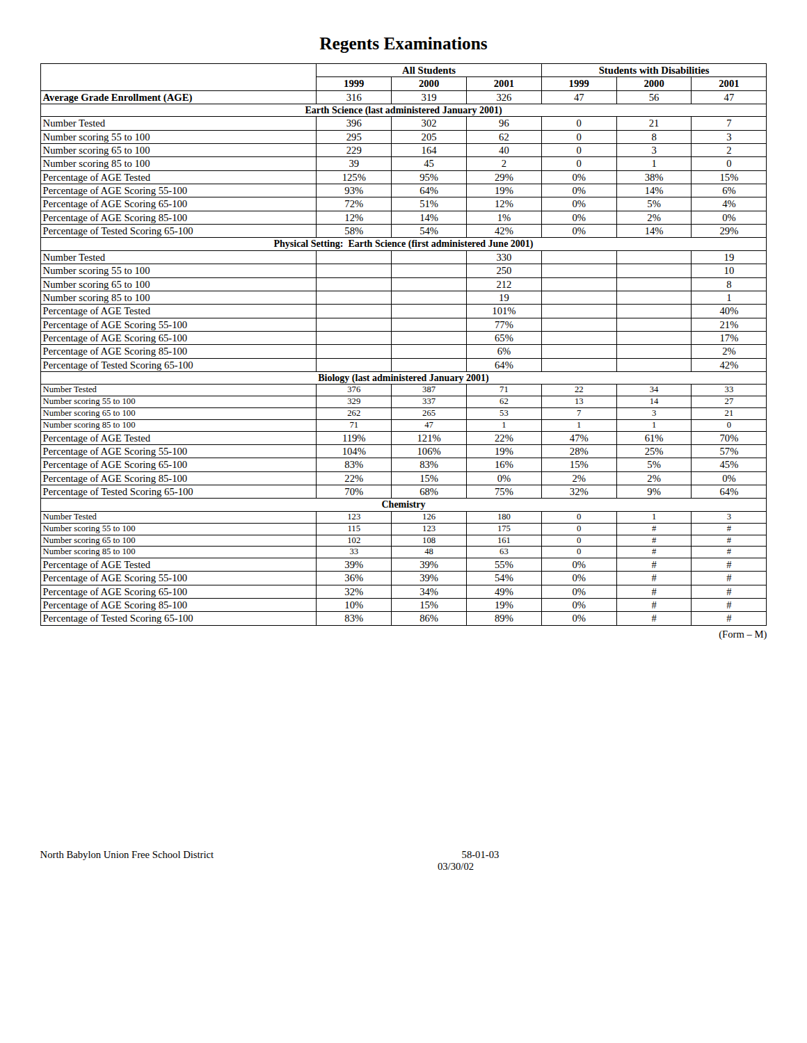Regents Examinations
| | All Students | Students with Disabilities |
| --- | --- | --- |
| | 1999 | 2000 | 2001 | 1999 | 2000 | 2001 |
| Average Grade Enrollment (AGE) | 316 | 319 | 326 | 47 | 56 | 47 |
| Earth Science (last administered January 2001) |
| Number Tested | 396 | 302 | 96 | 0 | 21 | 7 |
| Number scoring 55 to 100 | 295 | 205 | 62 | 0 | 8 | 3 |
| Number scoring 65 to 100 | 229 | 164 | 40 | 0 | 3 | 2 |
| Number scoring 85 to 100 | 39 | 45 | 2 | 0 | 1 | 0 |
| Percentage of AGE Tested | 125% | 95% | 29% | 0% | 38% | 15% |
| Percentage of AGE Scoring 55-100 | 93% | 64% | 19% | 0% | 14% | 6% |
| Percentage of AGE Scoring 65-100 | 72% | 51% | 12% | 0% | 5% | 4% |
| Percentage of AGE Scoring 85-100 | 12% | 14% | 1% | 0% | 2% | 0% |
| Percentage of Tested Scoring 65-100 | 58% | 54% | 42% | 0% | 14% | 29% |
| Physical Setting: Earth Science (first administered June 2001) |
| Number Tested | | | 330 | | | 19 |
| Number scoring 55 to 100 | | | 250 | | | 10 |
| Number scoring 65 to 100 | | | 212 | | | 8 |
| Number scoring 85 to 100 | | | 19 | | | 1 |
| Percentage of AGE Tested | | | 101% | | | 40% |
| Percentage of AGE Scoring 55-100 | | | 77% | | | 21% |
| Percentage of AGE Scoring 65-100 | | | 65% | | | 17% |
| Percentage of AGE Scoring 85-100 | | | 6% | | | 2% |
| Percentage of Tested Scoring 65-100 | | | 64% | | | 42% |
| Biology (last administered January 2001) |
| Number Tested | 376 | 387 | 71 | 22 | 34 | 33 |
| Number scoring 55 to 100 | 329 | 337 | 62 | 13 | 14 | 27 |
| Number scoring 65 to 100 | 262 | 265 | 53 | 7 | 3 | 21 |
| Number scoring 85 to 100 | 71 | 47 | 1 | 1 | 1 | 0 |
| Percentage of AGE Tested | 119% | 121% | 22% | 47% | 61% | 70% |
| Percentage of AGE Scoring 55-100 | 104% | 106% | 19% | 28% | 25% | 57% |
| Percentage of AGE Scoring 65-100 | 83% | 83% | 16% | 15% | 5% | 45% |
| Percentage of AGE Scoring 85-100 | 22% | 15% | 0% | 2% | 2% | 0% |
| Percentage of Tested Scoring 65-100 | 70% | 68% | 75% | 32% | 9% | 64% |
| Chemistry |
| Number Tested | 123 | 126 | 180 | 0 | 1 | 3 |
| Number scoring 55 to 100 | 115 | 123 | 175 | 0 | # | # |
| Number scoring 65 to 100 | 102 | 108 | 161 | 0 | # | # |
| Number scoring 85 to 100 | 33 | 48 | 63 | 0 | # | # |
| Percentage of AGE Tested | 39% | 39% | 55% | 0% | # | # |
| Percentage of AGE Scoring 55-100 | 36% | 39% | 54% | 0% | # | # |
| Percentage of AGE Scoring 65-100 | 32% | 34% | 49% | 0% | # | # |
| Percentage of AGE Scoring 85-100 | 10% | 15% | 19% | 0% | # | # |
| Percentage of Tested Scoring 65-100 | 83% | 86% | 89% | 0% | # | # |
(Form – M)
North Babylon Union Free School District
58-01-03
03/30/02